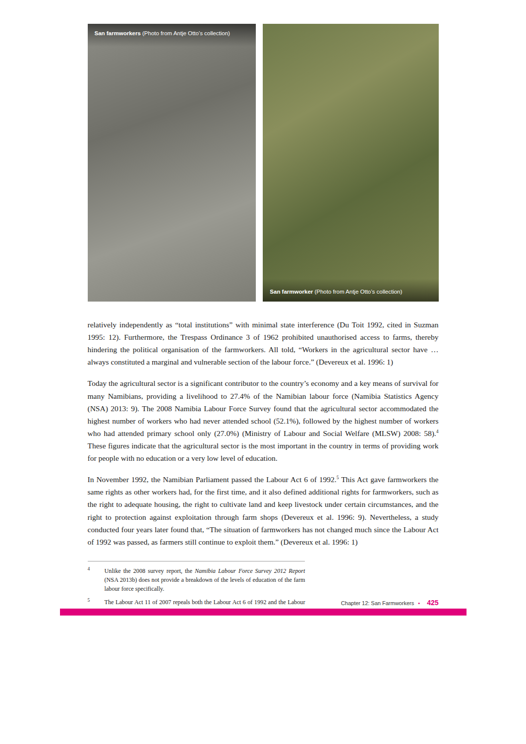San farmworkers (Photo from Antje Otto’s collection)
San farmworker (Photo from Antje Otto’s collection)
relatively independently as “total institutions” with minimal state interference (Du Toit 1992, cited in Suzman 1995: 12). Furthermore, the Trespass Ordinance 3 of 1962 prohibited unauthorised access to farms, thereby hindering the political organisation of the farmworkers. All told, “Workers in the agricultural sector have … always constituted a marginal and vulnerable section of the labour force.” (Devereux et al. 1996: 1)
Today the agricultural sector is a significant contributor to the country’s economy and a key means of survival for many Namibians, providing a livelihood to 27.4% of the Namibian labour force (Namibia Statistics Agency (NSA) 2013: 9). The 2008 Namibia Labour Force Survey found that the agricultural sector accommodated the highest number of workers who had never attended school (52.1%), followed by the highest number of workers who had attended primary school only (27.0%) (Ministry of Labour and Social Welfare (MLSW) 2008: 58).4 These figures indicate that the agricultural sector is the most important in the country in terms of providing work for people with no education or a very low level of education.
In November 1992, the Namibian Parliament passed the Labour Act 6 of 1992.5 This Act gave farmworkers the same rights as other workers had, for the first time, and it also defined additional rights for farmworkers, such as the right to adequate housing, the right to cultivate land and keep livestock under certain circumstances, and the right to protection against exploitation through farm shops (Devereux et al. 1996: 9). Nevertheless, a study conducted four years later found that, “The situation of farmworkers has not changed much since the Labour Act of 1992 was passed, as farmers still continue to exploit them.” (Devereux et al. 1996: 1)
Unlike the 2008 survey report, the Namibia Labour Force Survey 2012 Report (NSA 2013b) does not provide a breakdown of the levels of education of the farm labour force specifically.
The Labour Act 11 of 2007 repeals both the Labour Act 6 of 1992 and the Labour Act 15 of 2004, which was brought into force only partially.
Chapter 12: San Farmworkers • 425